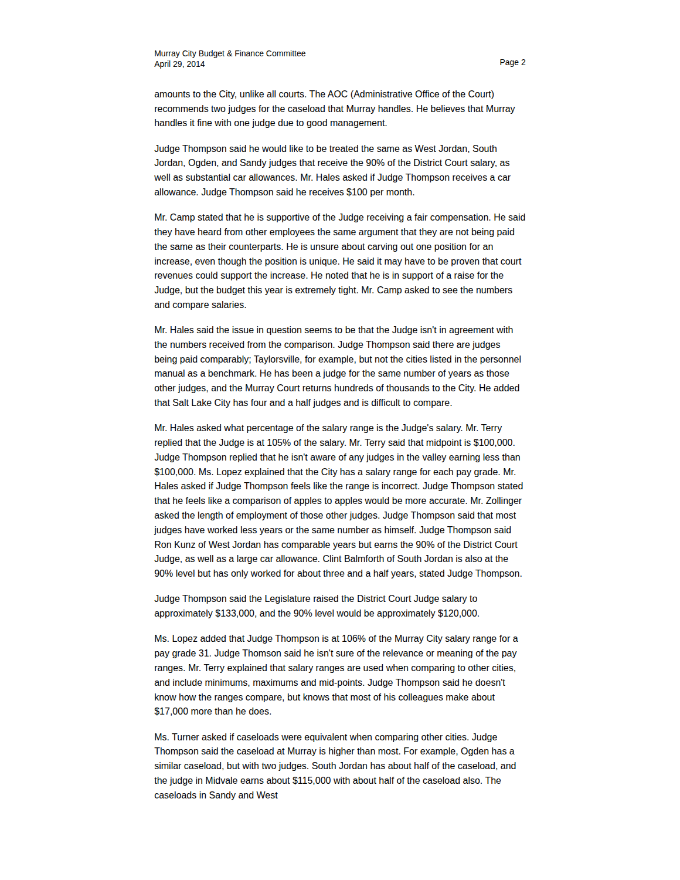Murray City Budget & Finance Committee
April 29, 2014
Page 2
amounts to the City, unlike all courts. The AOC (Administrative Office of the Court) recommends two judges for the caseload that Murray handles. He believes that Murray handles it fine with one judge due to good management.
Judge Thompson said he would like to be treated the same as West Jordan, South Jordan, Ogden, and Sandy judges that receive the 90% of the District Court salary, as well as substantial car allowances. Mr. Hales asked if Judge Thompson receives a car allowance. Judge Thompson said he receives $100 per month.
Mr. Camp stated that he is supportive of the Judge receiving a fair compensation. He said they have heard from other employees the same argument that they are not being paid the same as their counterparts. He is unsure about carving out one position for an increase, even though the position is unique. He said it may have to be proven that court revenues could support the increase. He noted that he is in support of a raise for the Judge, but the budget this year is extremely tight. Mr. Camp asked to see the numbers and compare salaries.
Mr. Hales said the issue in question seems to be that the Judge isn't in agreement with the numbers received from the comparison. Judge Thompson said there are judges being paid comparably; Taylorsville, for example, but not the cities listed in the personnel manual as a benchmark. He has been a judge for the same number of years as those other judges, and the Murray Court returns hundreds of thousands to the City. He added that Salt Lake City has four and a half judges and is difficult to compare.
Mr. Hales asked what percentage of the salary range is the Judge's salary. Mr. Terry replied that the Judge is at 105% of the salary. Mr. Terry said that midpoint is $100,000. Judge Thompson replied that he isn't aware of any judges in the valley earning less than $100,000. Ms. Lopez explained that the City has a salary range for each pay grade. Mr. Hales asked if Judge Thompson feels like the range is incorrect. Judge Thompson stated that he feels like a comparison of apples to apples would be more accurate. Mr. Zollinger asked the length of employment of those other judges. Judge Thompson said that most judges have worked less years or the same number as himself. Judge Thompson said Ron Kunz of West Jordan has comparable years but earns the 90% of the District Court Judge, as well as a large car allowance. Clint Balmforth of South Jordan is also at the 90% level but has only worked for about three and a half years, stated Judge Thompson.
Judge Thompson said the Legislature raised the District Court Judge salary to approximately $133,000, and the 90% level would be approximately $120,000.
Ms. Lopez added that Judge Thompson is at 106% of the Murray City salary range for a pay grade 31. Judge Thomson said he isn't sure of the relevance or meaning of the pay ranges. Mr. Terry explained that salary ranges are used when comparing to other cities, and include minimums, maximums and mid-points. Judge Thompson said he doesn't know how the ranges compare, but knows that most of his colleagues make about $17,000 more than he does.
Ms. Turner asked if caseloads were equivalent when comparing other cities. Judge Thompson said the caseload at Murray is higher than most. For example, Ogden has a similar caseload, but with two judges. South Jordan has about half of the caseload, and the judge in Midvale earns about $115,000 with about half of the caseload also. The caseloads in Sandy and West